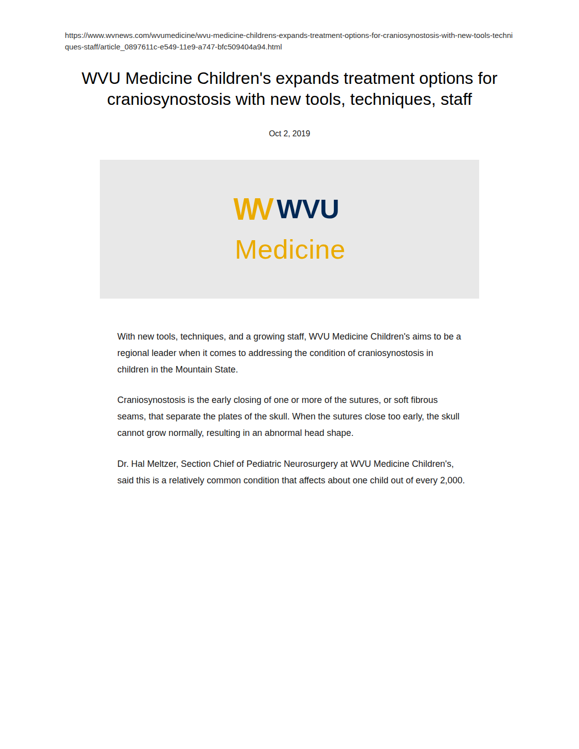https://www.wvnews.com/wvumedicine/wvu-medicine-childrens-expands-treatment-options-for-craniosynostosis-with-new-tools-techniques-staff/article_0897611c-e549-11e9-a747-bfc509404a94.html
WVU Medicine Children's expands treatment options for craniosynostosis with new tools, techniques, staff
Oct 2, 2019
WV WVU
Medicine
With new tools, techniques, and a growing staff, WVU Medicine Children's aims to be a regional leader when it comes to addressing the condition of craniosynostosis in children in the Mountain State.
Craniosynostosis is the early closing of one or more of the sutures, or soft fibrous seams, that separate the plates of the skull. When the sutures close too early, the skull cannot grow normally, resulting in an abnormal head shape.
Dr. Hal Meltzer, Section Chief of Pediatric Neurosurgery at WVU Medicine Children's, said this is a relatively common condition that affects about one child out of every 2,000.